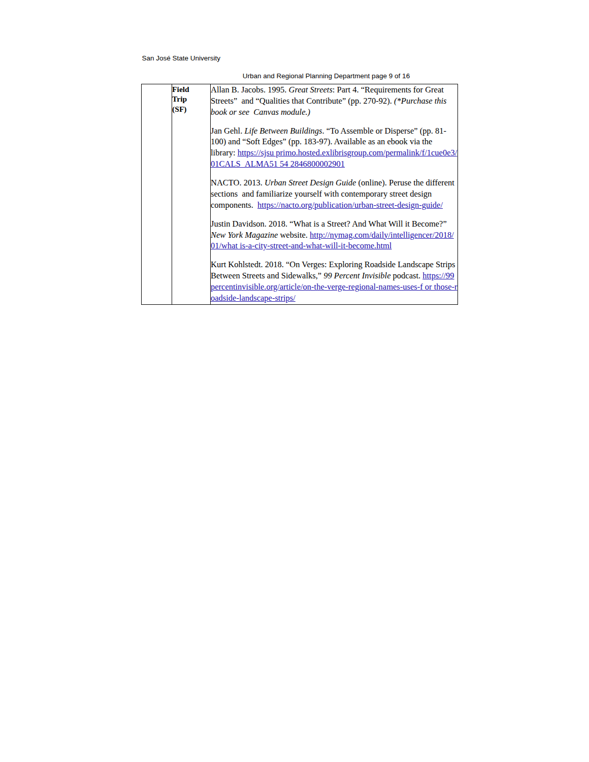San José State University
Urban and Regional Planning Department page 9 of 16
| | Field Trip (SF) | Allan B. Jacobs. 1995. Great Streets : Part 4. “Requirements for Great Streets” and “Qualities that Contribute” (pp. 270-92). (*Purchase this book or see Canvas module.) Jan Gehl. Life Between Buildings . “To Assemble or Disperse” (pp. 81-100) and “Soft Edges” (pp. 183-97). Available as an ebook via the library: https://sjsu primo.hosted.exlibrisgroup.com/permalink/f/1cue0e3/01CALS_ALMA51 54 2846800002901 NACTO. 2013. Urban Street Design Guide (online). Peruse the different sections and familiarize yourself with contemporary street design components. https://nacto.org/publication/urban-street-design-guide/ Justin Davidson. 2018. “What is a Street? And What Will it Become?” New York Magazine website. http://nymag.com/daily/intelligencer/2018/01/what is-a-city-street-and-what-will-it-become.html Kurt Kohlstedt. 2018. “On Verges: Exploring Roadside Landscape Strips Between Streets and Sidewalks,” 99 Percent Invisible podcast. https://99percentinvisible.org/article/on-the-verge-regional-names-uses-f or those-roadside-landscape-strips/ |